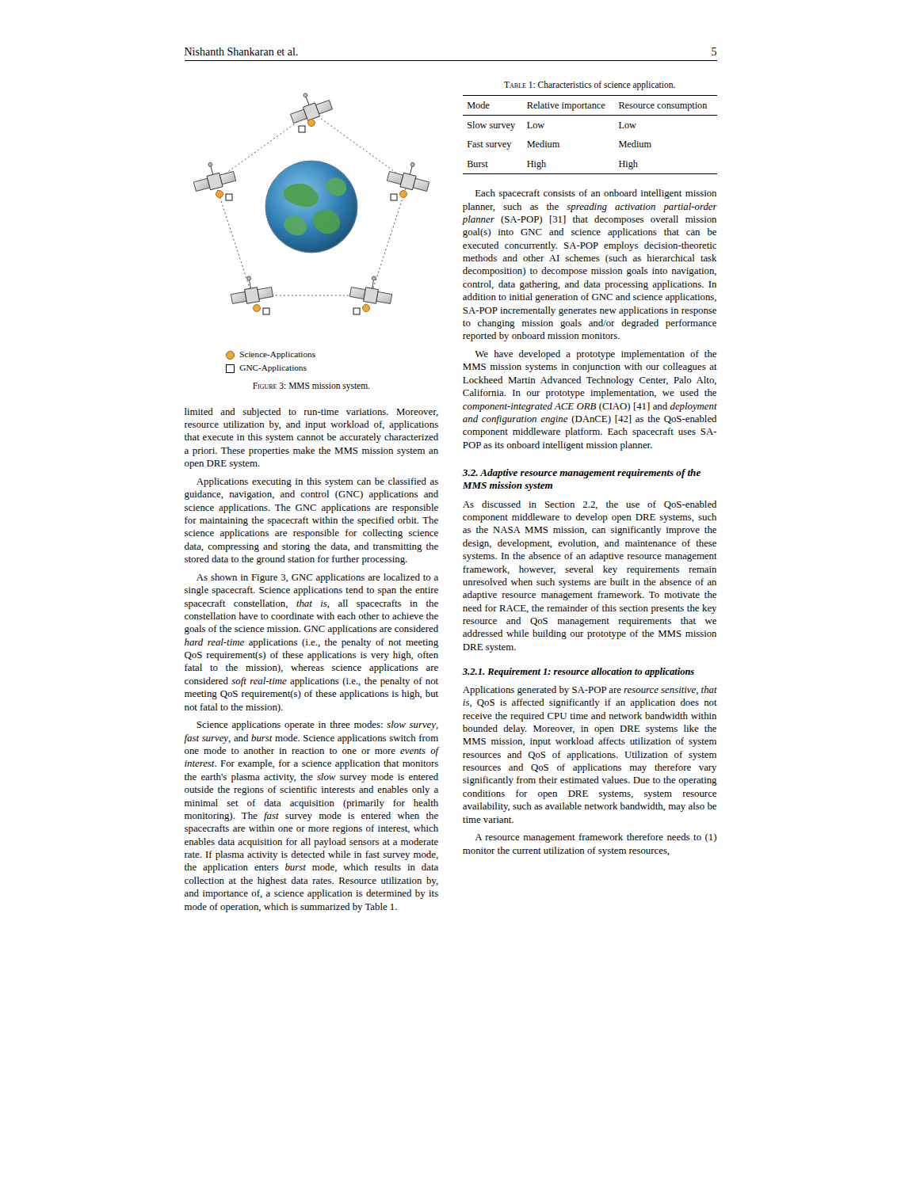Nishanth Shankaran et al. 5
Science-Applications
GNC-Applications
Figure 3: MMS mission system.
limited and subjected to run-time variations. Moreover, resource utilization by, and input workload of, applications that execute in this system cannot be accurately characterized a priori. These properties make the MMS mission system an open DRE system.
Applications executing in this system can be classified as guidance, navigation, and control (GNC) applications and science applications. The GNC applications are responsible for maintaining the spacecraft within the specified orbit. The science applications are responsible for collecting science data, compressing and storing the data, and transmitting the stored data to the ground station for further processing.
As shown in Figure 3, GNC applications are localized to a single spacecraft. Science applications tend to span the entire spacecraft constellation, that is, all spacecrafts in the constellation have to coordinate with each other to achieve the goals of the science mission. GNC applications are considered hard real-time applications (i.e., the penalty of not meeting QoS requirement(s) of these applications is very high, often fatal to the mission), whereas science applications are considered soft real-time applications (i.e., the penalty of not meeting QoS requirement(s) of these applications is high, but not fatal to the mission).
Science applications operate in three modes: slow survey, fast survey, and burst mode. Science applications switch from one mode to another in reaction to one or more events of interest. For example, for a science application that monitors the earth's plasma activity, the slow survey mode is entered outside the regions of scientific interests and enables only a minimal set of data acquisition (primarily for health monitoring). The fast survey mode is entered when the spacecrafts are within one or more regions of interest, which enables data acquisition for all payload sensors at a moderate rate. If plasma activity is detected while in fast survey mode, the application enters burst mode, which results in data collection at the highest data rates. Resource utilization by, and importance of, a science application is determined by its mode of operation, which is summarized by Table 1.
Table 1: Characteristics of science application.
| Mode | Relative importance | Resource consumption |
| --- | --- | --- |
| Slow survey | Low | Low |
| Fast survey | Medium | Medium |
| Burst | High | High |
Each spacecraft consists of an onboard intelligent mission planner, such as the spreading activation partial-order planner (SA-POP) [31] that decomposes overall mission goal(s) into GNC and science applications that can be executed concurrently. SA-POP employs decision-theoretic methods and other AI schemes (such as hierarchical task decomposition) to decompose mission goals into navigation, control, data gathering, and data processing applications. In addition to initial generation of GNC and science applications, SA-POP incrementally generates new applications in response to changing mission goals and/or degraded performance reported by onboard mission monitors.
We have developed a prototype implementation of the MMS mission systems in conjunction with our colleagues at Lockheed Martin Advanced Technology Center, Palo Alto, California. In our prototype implementation, we used the component-integrated ACE ORB (CIAO) [41] and deployment and configuration engine (DAnCE) [42] as the QoS-enabled component middleware platform. Each spacecraft uses SA-POP as its onboard intelligent mission planner.
3.2. Adaptive resource management requirements of the MMS mission system
As discussed in Section 2.2, the use of QoS-enabled component middleware to develop open DRE systems, such as the NASA MMS mission, can significantly improve the design, development, evolution, and maintenance of these systems. In the absence of an adaptive resource management framework, however, several key requirements remain unresolved when such systems are built in the absence of an adaptive resource management framework. To motivate the need for RACE, the remainder of this section presents the key resource and QoS management requirements that we addressed while building our prototype of the MMS mission DRE system.
3.2.1. Requirement 1: resource allocation to applications
Applications generated by SA-POP are resource sensitive, that is, QoS is affected significantly if an application does not receive the required CPU time and network bandwidth within bounded delay. Moreover, in open DRE systems like the MMS mission, input workload affects utilization of system resources and QoS of applications. Utilization of system resources and QoS of applications may therefore vary significantly from their estimated values. Due to the operating conditions for open DRE systems, system resource availability, such as available network bandwidth, may also be time variant.
A resource management framework therefore needs to (1) monitor the current utilization of system resources,